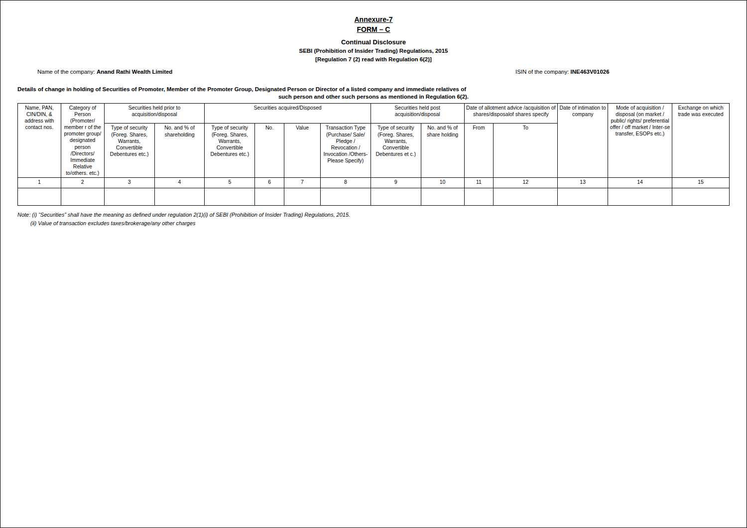Annexure-7
FORM – C
Continual Disclosure
SEBI (Prohibition of Insider Trading) Regulations, 2015
[Regulation 7 (2) read with Regulation 6(2)]
Name of the company: Anand Rathi Wealth Limited ISIN of the company: INE463V01026
Details of change in holding of Securities of Promoter, Member of the Promoter Group, Designated Person or Director of a listed company and immediate relatives of such person and other such persons as mentioned in Regulation 6(2).
| Name, PAN, CIN/DIN, & address with contact nos. | Category of Person (Promoter/ member r of the promoter group/ designated person /Directors/ Immediate Relative to/others. etc.) | Securities held prior to acquisition/disposal | Securities acquired/Disposed | Securities held post acquisition/disposal | Date of allotment advice /acquisition of shares/disposalof shares specify | Date of intimation to company | Mode of acquisition / disposal (on market / public/ rights/ preferential offer / off market / Inter-se transfer, ESOPs etc.) | Exchange on which trade was executed |
| --- | --- | --- | --- | --- | --- | --- | --- | --- |
| Type of security (Foreg. Shares, Warrants, Convertible Debentures etc.) | No. and % of shareholding | Type of security (Foreg. Shares, Warrants, Convertible Debentures etc.) | No. | Value | Transaction Type (Purchase/ Sale/ Pledge / Revocation / Invocation /Others-Please Specify) | Type of security (Foreg. Shares, Warrants, Convertible Debentures et c.) | No. and % of share holding | From | To |
| 1 | 2 | 3 | 4 | 5 | 6 | 7 | 8 | 9 | 10 | 11 | 12 | 13 | 14 | 15 |
Note: (i) “Securities” shall have the meaning as defined under regulation 2(1)(i) of SEBI (Prohibition of Insider Trading) Regulations, 2015. (ii) Value of transaction excludes taxes/brokerage/any other charges